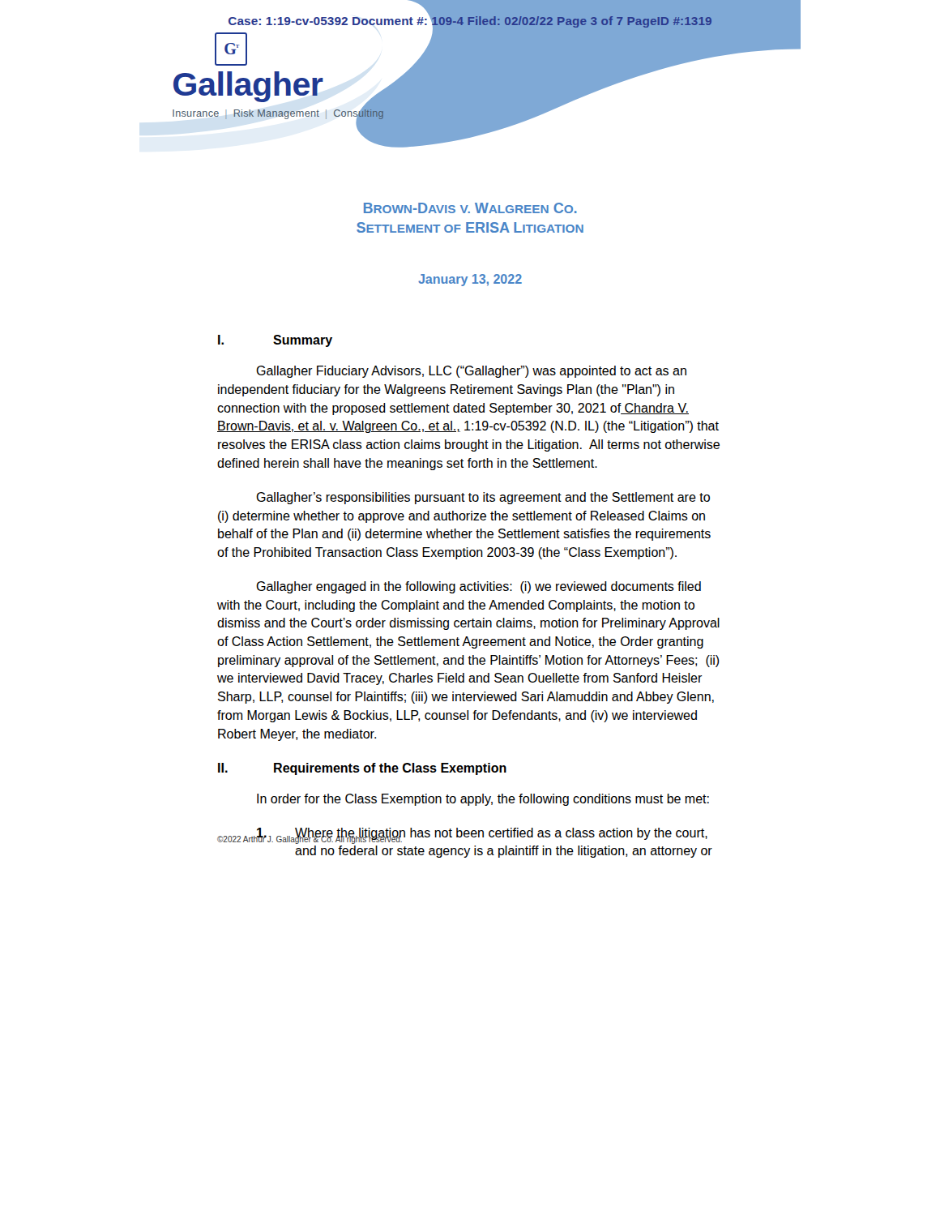Case: 1:19-cv-05392 Document #: 109-4 Filed: 02/02/22 Page 3 of 7 PageID #:1319
GT
Gallagher
Insurance|Risk Management|Consulting
BROWN-DAVIS V. WALGREEN CO.
SETTLEMENT OF ERISA LITIGATION
January 13, 2022
I. Summary
Gallagher Fiduciary Advisors, LLC (“Gallagher”) was appointed to act as an independent fiduciary for the Walgreens Retirement Savings Plan (the "Plan") in connection with the proposed settlement dated September 30, 2021 of Chandra V. Brown-Davis, et al. v. Walgreen Co., et al., 1:19-cv-05392 (N.D. IL) (the “Litigation”) that resolves the ERISA class action claims brought in the Litigation. All terms not otherwise defined herein shall have the meanings set forth in the Settlement.
Gallagher’s responsibilities pursuant to its agreement and the Settlement are to (i) determine whether to approve and authorize the settlement of Released Claims on behalf of the Plan and (ii) determine whether the Settlement satisfies the requirements of the Prohibited Transaction Class Exemption 2003-39 (the “Class Exemption”).
Gallagher engaged in the following activities: (i) we reviewed documents filed with the Court, including the Complaint and the Amended Complaints, the motion to dismiss and the Court’s order dismissing certain claims, motion for Preliminary Approval of Class Action Settlement, the Settlement Agreement and Notice, the Order granting preliminary approval of the Settlement, and the Plaintiffs’ Motion for Attorneys’ Fees; (ii) we interviewed David Tracey, Charles Field and Sean Ouellette from Sanford Heisler Sharp, LLP, counsel for Plaintiffs; (iii) we interviewed Sari Alamuddin and Abbey Glenn, from Morgan Lewis & Bockius, LLP, counsel for Defendants, and (iv) we interviewed Robert Meyer, the mediator.
II. Requirements of the Class Exemption
In order for the Class Exemption to apply, the following conditions must be met:
1. Where the litigation has not been certified as a class action by the court, and no federal or state agency is a plaintiff in the litigation, an attorney or
©2022 Arthur J. Gallagher & Co. All rights reserved.